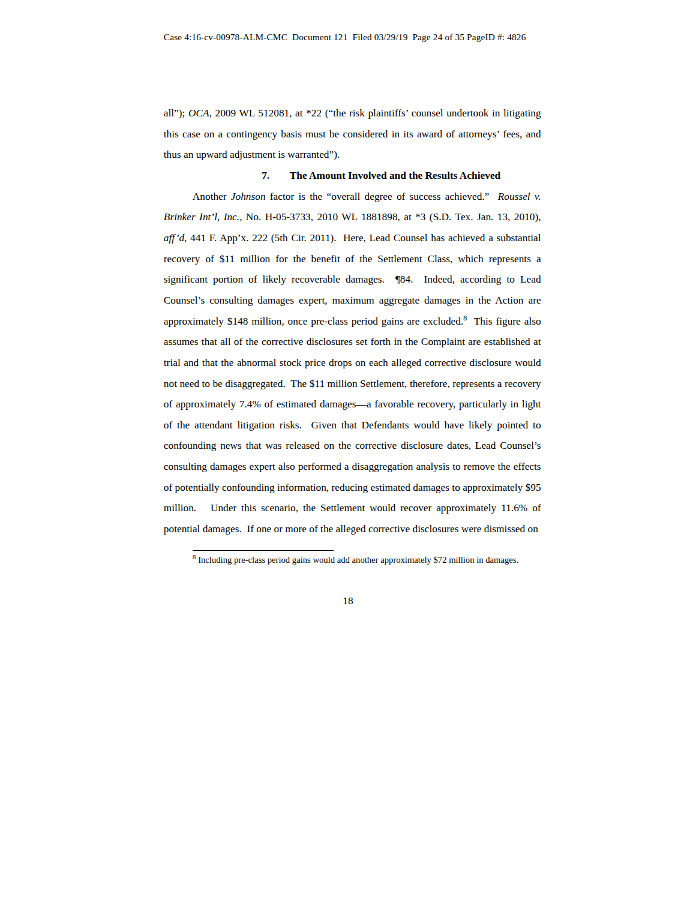Case 4:16-cv-00978-ALM-CMC Document 121 Filed 03/29/19 Page 24 of 35 PageID #: 4826
all”); OCA, 2009 WL 512081, at *22 (“the risk plaintiffs’ counsel undertook in litigating this case on a contingency basis must be considered in its award of attorneys’ fees, and thus an upward adjustment is warranted”).
7. The Amount Involved and the Results Achieved
Another Johnson factor is the “overall degree of success achieved.” Roussel v. Brinker Int’l, Inc., No. H-05-3733, 2010 WL 1881898, at *3 (S.D. Tex. Jan. 13, 2010), aff’d, 441 F. App’x. 222 (5th Cir. 2011). Here, Lead Counsel has achieved a substantial recovery of $11 million for the benefit of the Settlement Class, which represents a significant portion of likely recoverable damages. ¶84. Indeed, according to Lead Counsel’s consulting damages expert, maximum aggregate damages in the Action are approximately $148 million, once pre-class period gains are excluded.8 This figure also assumes that all of the corrective disclosures set forth in the Complaint are established at trial and that the abnormal stock price drops on each alleged corrective disclosure would not need to be disaggregated. The $11 million Settlement, therefore, represents a recovery of approximately 7.4% of estimated damages—a favorable recovery, particularly in light of the attendant litigation risks. Given that Defendants would have likely pointed to confounding news that was released on the corrective disclosure dates, Lead Counsel’s consulting damages expert also performed a disaggregation analysis to remove the effects of potentially confounding information, reducing estimated damages to approximately $95 million. Under this scenario, the Settlement would recover approximately 11.6% of potential damages. If one or more of the alleged corrective disclosures were dismissed on
8 Including pre-class period gains would add another approximately $72 million in damages.
18